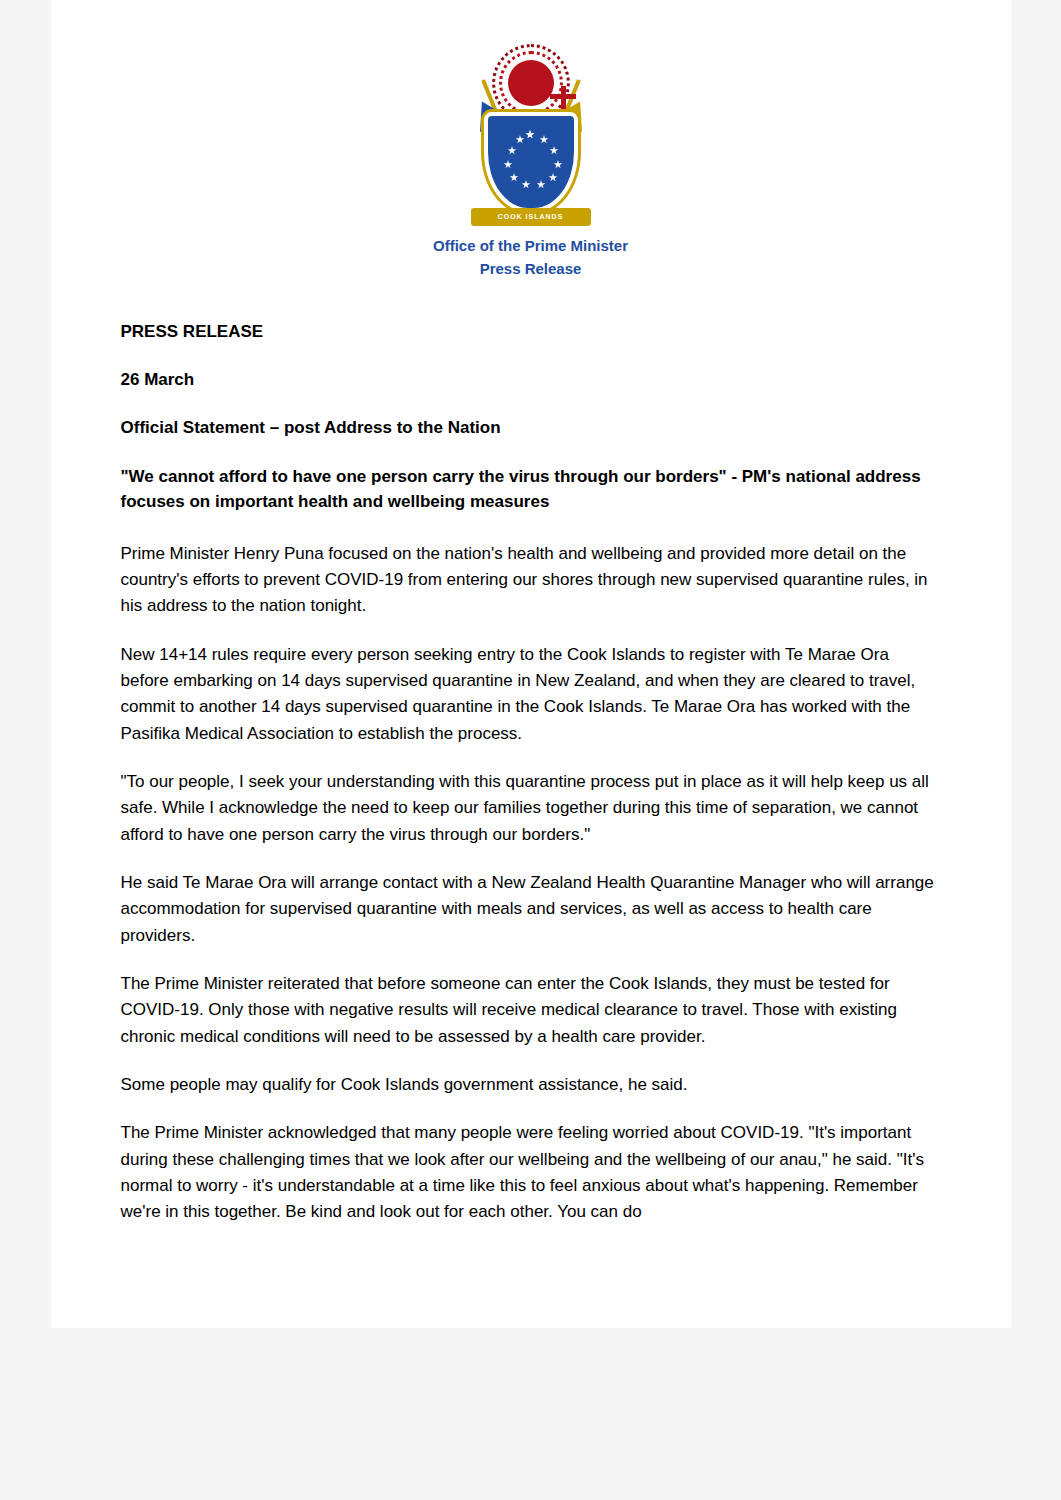COOK ISLANDS
Office of the Prime Minister Press Release
PRESS RELEASE
26 March
Official Statement – post Address to the Nation
"We cannot afford to have one person carry the virus through our borders" - PM's national address focuses on important health and wellbeing measures
Prime Minister Henry Puna focused on the nation's health and wellbeing and provided more detail on the country's efforts to prevent COVID-19 from entering our shores through new supervised quarantine rules, in his address to the nation tonight.
New 14+14 rules require every person seeking entry to the Cook Islands to register with Te Marae Ora before embarking on 14 days supervised quarantine in New Zealand, and when they are cleared to travel, commit to another 14 days supervised quarantine in the Cook Islands. Te Marae Ora has worked with the Pasifika Medical Association to establish the process.
"To our people, I seek your understanding with this quarantine process put in place as it will help keep us all safe. While I acknowledge the need to keep our families together during this time of separation, we cannot afford to have one person carry the virus through our borders."
He said Te Marae Ora will arrange contact with a New Zealand Health Quarantine Manager who will arrange accommodation for supervised quarantine with meals and services, as well as access to health care providers.
The Prime Minister reiterated that before someone can enter the Cook Islands, they must be tested for COVID-19. Only those with negative results will receive medical clearance to travel. Those with existing chronic medical conditions will need to be assessed by a health care provider.
Some people may qualify for Cook Islands government assistance, he said.
The Prime Minister acknowledged that many people were feeling worried about COVID-19. "It's important during these challenging times that we look after our wellbeing and the wellbeing of our anau," he said. "It's normal to worry - it's understandable at a time like this to feel anxious about what's happening. Remember we're in this together. Be kind and look out for each other. You can do